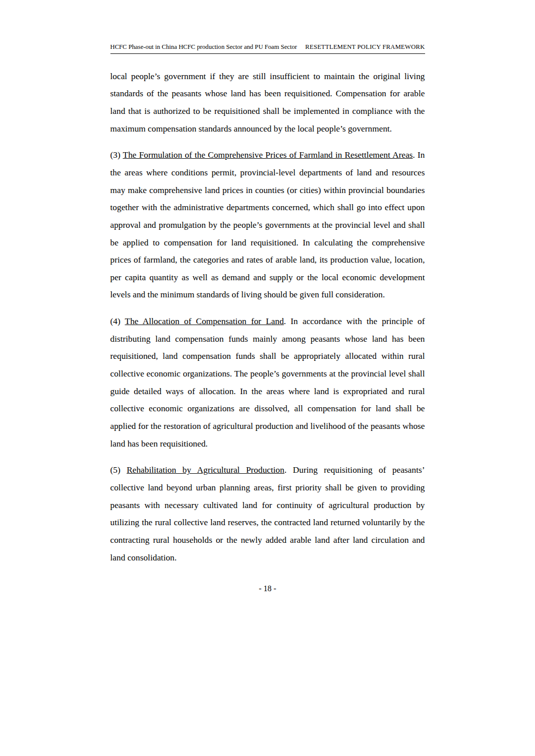HCFC Phase-out in China HCFC production Sector and PU Foam Sector RESETTLEMENT POLICY FRAMEWORK
local people’s government if they are still insufficient to maintain the original living standards of the peasants whose land has been requisitioned. Compensation for arable land that is authorized to be requisitioned shall be implemented in compliance with the maximum compensation standards announced by the local people’s government.
(3) The Formulation of the Comprehensive Prices of Farmland in Resettlement Areas. In the areas where conditions permit, provincial-level departments of land and resources may make comprehensive land prices in counties (or cities) within provincial boundaries together with the administrative departments concerned, which shall go into effect upon approval and promulgation by the people’s governments at the provincial level and shall be applied to compensation for land requisitioned. In calculating the comprehensive prices of farmland, the categories and rates of arable land, its production value, location, per capita quantity as well as demand and supply or the local economic development levels and the minimum standards of living should be given full consideration.
(4) The Allocation of Compensation for Land. In accordance with the principle of distributing land compensation funds mainly among peasants whose land has been requisitioned, land compensation funds shall be appropriately allocated within rural collective economic organizations. The people’s governments at the provincial level shall guide detailed ways of allocation. In the areas where land is expropriated and rural collective economic organizations are dissolved, all compensation for land shall be applied for the restoration of agricultural production and livelihood of the peasants whose land has been requisitioned.
(5) Rehabilitation by Agricultural Production. During requisitioning of peasants’ collective land beyond urban planning areas, first priority shall be given to providing peasants with necessary cultivated land for continuity of agricultural production by utilizing the rural collective land reserves, the contracted land returned voluntarily by the contracting rural households or the newly added arable land after land circulation and land consolidation.
- 18 -